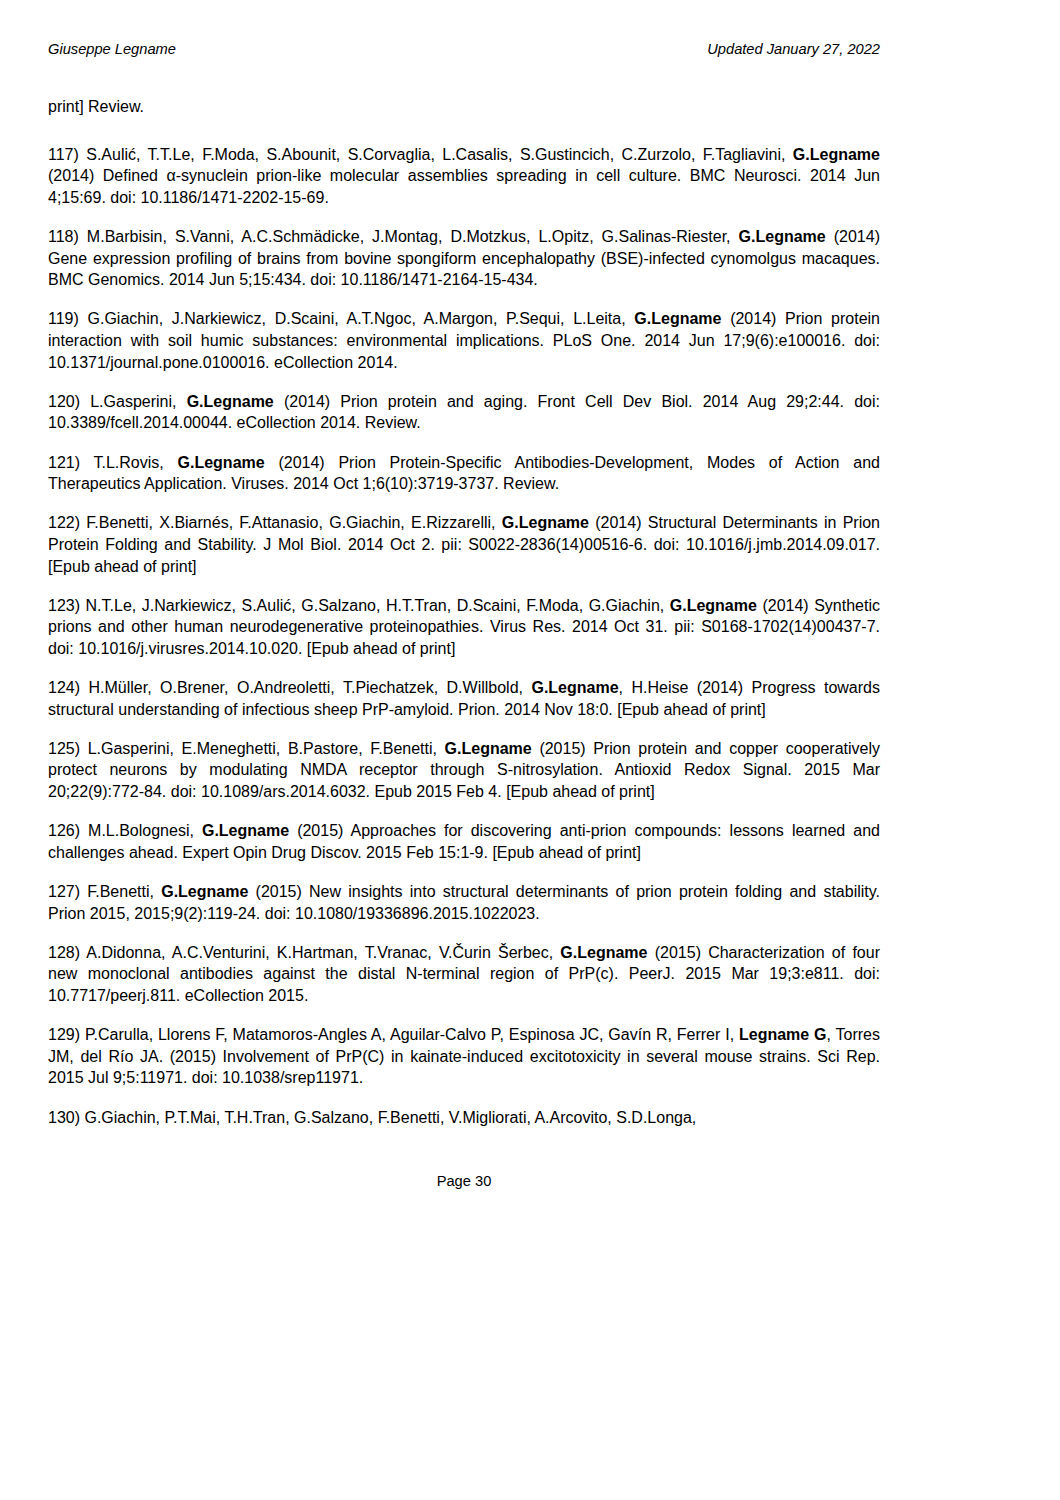Giuseppe Legname Updated January 27, 2022
print] Review.
117) S.Aulić, T.T.Le, F.Moda, S.Abounit, S.Corvaglia, L.Casalis, S.Gustincich, C.Zurzolo, F.Tagliavini, G.Legname (2014) Defined α-synuclein prion-like molecular assemblies spreading in cell culture. BMC Neurosci. 2014 Jun 4;15:69. doi: 10.1186/1471-2202-15-69.
118) M.Barbisin, S.Vanni, A.C.Schmädicke, J.Montag, D.Motzkus, L.Opitz, G.Salinas-Riester, G.Legname (2014) Gene expression profiling of brains from bovine spongiform encephalopathy (BSE)-infected cynomolgus macaques. BMC Genomics. 2014 Jun 5;15:434. doi: 10.1186/1471-2164-15-434.
119) G.Giachin, J.Narkiewicz, D.Scaini, A.T.Ngoc, A.Margon, P.Sequi, L.Leita, G.Legname (2014) Prion protein interaction with soil humic substances: environmental implications. PLoS One. 2014 Jun 17;9(6):e100016. doi: 10.1371/journal.pone.0100016. eCollection 2014.
120) L.Gasperini, G.Legname (2014) Prion protein and aging. Front Cell Dev Biol. 2014 Aug 29;2:44. doi: 10.3389/fcell.2014.00044. eCollection 2014. Review.
121) T.L.Rovis, G.Legname (2014) Prion Protein-Specific Antibodies-Development, Modes of Action and Therapeutics Application. Viruses. 2014 Oct 1;6(10):3719-3737. Review.
122) F.Benetti, X.Biarnés, F.Attanasio, G.Giachin, E.Rizzarelli, G.Legname (2014) Structural Determinants in Prion Protein Folding and Stability. J Mol Biol. 2014 Oct 2. pii: S0022-2836(14)00516-6. doi: 10.1016/j.jmb.2014.09.017. [Epub ahead of print]
123) N.T.Le, J.Narkiewicz, S.Aulić, G.Salzano, H.T.Tran, D.Scaini, F.Moda, G.Giachin, G.Legname (2014) Synthetic prions and other human neurodegenerative proteinopathies. Virus Res. 2014 Oct 31. pii: S0168-1702(14)00437-7. doi: 10.1016/j.virusres.2014.10.020. [Epub ahead of print]
124) H.Müller, O.Brener, O.Andreoletti, T.Piechatzek, D.Willbold, G.Legname, H.Heise (2014) Progress towards structural understanding of infectious sheep PrP-amyloid. Prion. 2014 Nov 18:0. [Epub ahead of print]
125) L.Gasperini, E.Meneghetti, B.Pastore, F.Benetti, G.Legname (2015) Prion protein and copper cooperatively protect neurons by modulating NMDA receptor through S-nitrosylation. Antioxid Redox Signal. 2015 Mar 20;22(9):772-84. doi: 10.1089/ars.2014.6032. Epub 2015 Feb 4. [Epub ahead of print]
126) M.L.Bolognesi, G.Legname (2015) Approaches for discovering anti-prion compounds: lessons learned and challenges ahead. Expert Opin Drug Discov. 2015 Feb 15:1-9. [Epub ahead of print]
127) F.Benetti, G.Legname (2015) New insights into structural determinants of prion protein folding and stability. Prion 2015, 2015;9(2):119-24. doi: 10.1080/19336896.2015.1022023.
128) A.Didonna, A.C.Venturini, K.Hartman, T.Vranac, V.Čurin Šerbec, G.Legname (2015) Characterization of four new monoclonal antibodies against the distal N-terminal region of PrP(c). PeerJ. 2015 Mar 19;3:e811. doi: 10.7717/peerj.811. eCollection 2015.
129) P.Carulla, Llorens F, Matamoros-Angles A, Aguilar-Calvo P, Espinosa JC, Gavín R, Ferrer I, Legname G, Torres JM, del Río JA. (2015) Involvement of PrP(C) in kainate-induced excitotoxicity in several mouse strains. Sci Rep. 2015 Jul 9;5:11971. doi: 10.1038/srep11971.
130) G.Giachin, P.T.Mai, T.H.Tran, G.Salzano, F.Benetti, V.Migliorati, A.Arcovito, S.D.Longa,
Page 30